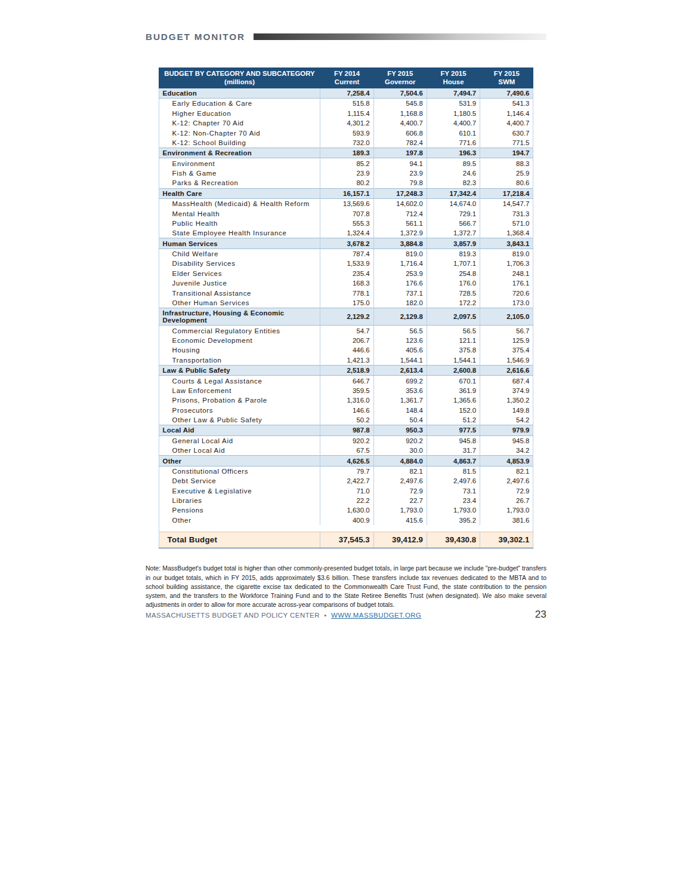BUDGET MONITOR
| BUDGET BY CATEGORY AND SUBCATEGORY (millions) | FY 2014 Current | FY 2015 Governor | FY 2015 House | FY 2015 SWM |
| --- | --- | --- | --- | --- |
| Education | 7,258.4 | 7,504.6 | 7,494.7 | 7,490.6 |
| Early Education & Care | 515.8 | 545.8 | 531.9 | 541.3 |
| Higher Education | 1,115.4 | 1,168.8 | 1,180.5 | 1,146.4 |
| K-12: Chapter 70 Aid | 4,301.2 | 4,400.7 | 4,400.7 | 4,400.7 |
| K-12: Non-Chapter 70 Aid | 593.9 | 606.8 | 610.1 | 630.7 |
| K-12: School Building | 732.0 | 782.4 | 771.6 | 771.5 |
| Environment & Recreation | 189.3 | 197.8 | 196.3 | 194.7 |
| Environment | 85.2 | 94.1 | 89.5 | 88.3 |
| Fish & Game | 23.9 | 23.9 | 24.6 | 25.9 |
| Parks & Recreation | 80.2 | 79.8 | 82.3 | 80.6 |
| Health Care | 16,157.1 | 17,248.3 | 17,342.4 | 17,218.4 |
| MassHealth (Medicaid) & Health Reform | 13,569.6 | 14,602.0 | 14,674.0 | 14,547.7 |
| Mental Health | 707.8 | 712.4 | 729.1 | 731.3 |
| Public Health | 555.3 | 561.1 | 566.7 | 571.0 |
| State Employee Health Insurance | 1,324.4 | 1,372.9 | 1,372.7 | 1,368.4 |
| Human Services | 3,678.2 | 3,884.8 | 3,857.9 | 3,843.1 |
| Child Welfare | 787.4 | 819.0 | 819.3 | 819.0 |
| Disability Services | 1,533.9 | 1,716.4 | 1,707.1 | 1,706.3 |
| Elder Services | 235.4 | 253.9 | 254.8 | 248.1 |
| Juvenile Justice | 168.3 | 176.6 | 176.0 | 176.1 |
| Transitional Assistance | 778.1 | 737.1 | 728.5 | 720.6 |
| Other Human Services | 175.0 | 182.0 | 172.2 | 173.0 |
| Infrastructure, Housing & Economic Development | 2,129.2 | 2,129.8 | 2,097.5 | 2,105.0 |
| Commercial Regulatory Entities | 54.7 | 56.5 | 56.5 | 56.7 |
| Economic Development | 206.7 | 123.6 | 121.1 | 125.9 |
| Housing | 446.6 | 405.6 | 375.8 | 375.4 |
| Transportation | 1,421.3 | 1,544.1 | 1,544.1 | 1,546.9 |
| Law & Public Safety | 2,518.9 | 2,613.4 | 2,600.8 | 2,616.6 |
| Courts & Legal Assistance | 646.7 | 699.2 | 670.1 | 687.4 |
| Law Enforcement | 359.5 | 353.6 | 361.9 | 374.9 |
| Prisons, Probation & Parole | 1,316.0 | 1,361.7 | 1,365.6 | 1,350.2 |
| Prosecutors | 146.6 | 148.4 | 152.0 | 149.8 |
| Other Law & Public Safety | 50.2 | 50.4 | 51.2 | 54.2 |
| Local Aid | 987.8 | 950.3 | 977.5 | 979.9 |
| General Local Aid | 920.2 | 920.2 | 945.8 | 945.8 |
| Other Local Aid | 67.5 | 30.0 | 31.7 | 34.2 |
| Other | 4,626.5 | 4,884.0 | 4,863.7 | 4,853.9 |
| Constitutional Officers | 79.7 | 82.1 | 81.5 | 82.1 |
| Debt Service | 2,422.7 | 2,497.6 | 2,497.6 | 2,497.6 |
| Executive & Legislative | 71.0 | 72.9 | 73.1 | 72.9 |
| Libraries | 22.2 | 22.7 | 23.4 | 26.7 |
| Pensions | 1,630.0 | 1,793.0 | 1,793.0 | 1,793.0 |
| Other | 400.9 | 415.6 | 395.2 | 381.6 |
| Total Budget | 37,545.3 | 39,412.9 | 39,430.8 | 39,302.1 |
Note: MassBudget's budget total is higher than other commonly-presented budget totals, in large part because we include "pre-budget" transfers in our budget totals, which in FY 2015, adds approximately $3.6 billion. These transfers include tax revenues dedicated to the MBTA and to school building assistance, the cigarette excise tax dedicated to the Commonwealth Care Trust Fund, the state contribution to the pension system, and the transfers to the Workforce Training Fund and to the State Retiree Benefits Trust (when designated). We also make several adjustments in order to allow for more accurate across-year comparisons of budget totals.
MASSACHUSETTS BUDGET AND POLICY CENTER • WWW.MASSBUDGET.ORG
23